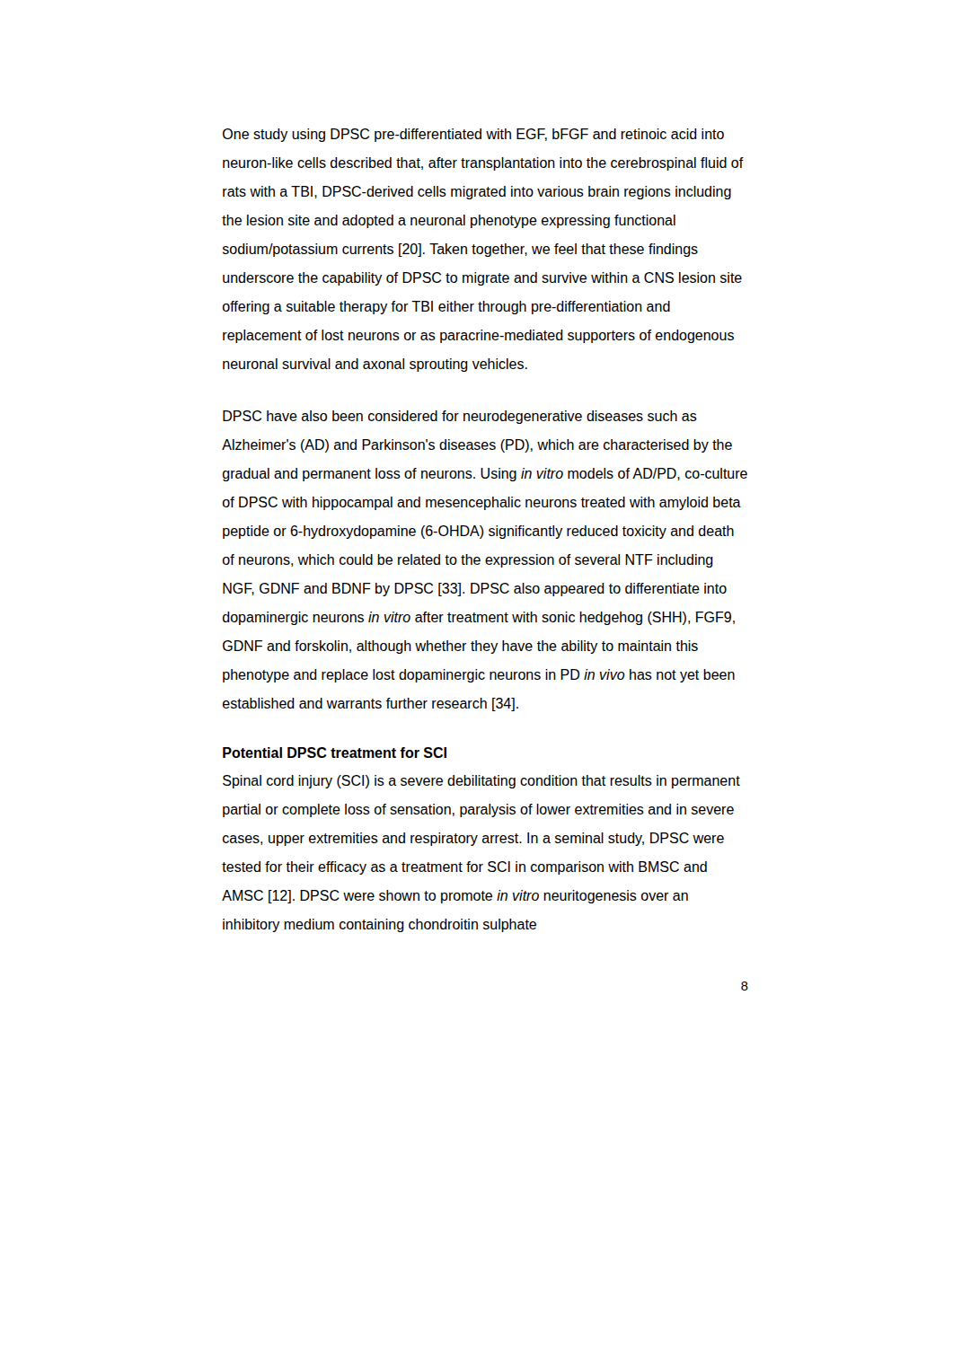One study using DPSC pre-differentiated with EGF, bFGF and retinoic acid into neuron-like cells described that, after transplantation into the cerebrospinal fluid of rats with a TBI, DPSC-derived cells migrated into various brain regions including the lesion site and adopted a neuronal phenotype expressing functional sodium/potassium currents [20]. Taken together, we feel that these findings underscore the capability of DPSC to migrate and survive within a CNS lesion site offering a suitable therapy for TBI either through pre-differentiation and replacement of lost neurons or as paracrine-mediated supporters of endogenous neuronal survival and axonal sprouting vehicles.
DPSC have also been considered for neurodegenerative diseases such as Alzheimer's (AD) and Parkinson's diseases (PD), which are characterised by the gradual and permanent loss of neurons. Using in vitro models of AD/PD, co-culture of DPSC with hippocampal and mesencephalic neurons treated with amyloid beta peptide or 6-hydroxydopamine (6-OHDA) significantly reduced toxicity and death of neurons, which could be related to the expression of several NTF including NGF, GDNF and BDNF by DPSC [33]. DPSC also appeared to differentiate into dopaminergic neurons in vitro after treatment with sonic hedgehog (SHH), FGF9, GDNF and forskolin, although whether they have the ability to maintain this phenotype and replace lost dopaminergic neurons in PD in vivo has not yet been established and warrants further research [34].
Potential DPSC treatment for SCI
Spinal cord injury (SCI) is a severe debilitating condition that results in permanent partial or complete loss of sensation, paralysis of lower extremities and in severe cases, upper extremities and respiratory arrest. In a seminal study, DPSC were tested for their efficacy as a treatment for SCI in comparison with BMSC and AMSC [12]. DPSC were shown to promote in vitro neuritogenesis over an inhibitory medium containing chondroitin sulphate
8